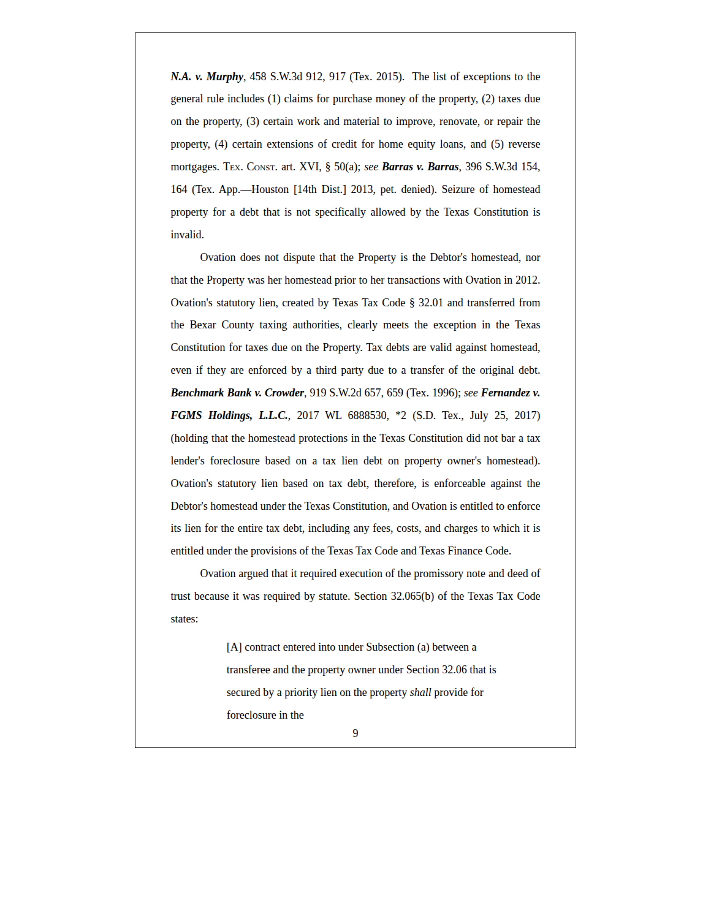N.A. v. Murphy, 458 S.W.3d 912, 917 (Tex. 2015). The list of exceptions to the general rule includes (1) claims for purchase money of the property, (2) taxes due on the property, (3) certain work and material to improve, renovate, or repair the property, (4) certain extensions of credit for home equity loans, and (5) reverse mortgages. Tex. Const. art. XVI, § 50(a); see Barras v. Barras, 396 S.W.3d 154, 164 (Tex. App.—Houston [14th Dist.] 2013, pet. denied). Seizure of homestead property for a debt that is not specifically allowed by the Texas Constitution is invalid.
Ovation does not dispute that the Property is the Debtor's homestead, nor that the Property was her homestead prior to her transactions with Ovation in 2012. Ovation's statutory lien, created by Texas Tax Code § 32.01 and transferred from the Bexar County taxing authorities, clearly meets the exception in the Texas Constitution for taxes due on the Property. Tax debts are valid against homestead, even if they are enforced by a third party due to a transfer of the original debt. Benchmark Bank v. Crowder, 919 S.W.2d 657, 659 (Tex. 1996); see Fernandez v. FGMS Holdings, L.L.C., 2017 WL 6888530, *2 (S.D. Tex., July 25, 2017) (holding that the homestead protections in the Texas Constitution did not bar a tax lender's foreclosure based on a tax lien debt on property owner's homestead). Ovation's statutory lien based on tax debt, therefore, is enforceable against the Debtor's homestead under the Texas Constitution, and Ovation is entitled to enforce its lien for the entire tax debt, including any fees, costs, and charges to which it is entitled under the provisions of the Texas Tax Code and Texas Finance Code.
Ovation argued that it required execution of the promissory note and deed of trust because it was required by statute. Section 32.065(b) of the Texas Tax Code states:
[A] contract entered into under Subsection (a) between a transferee and the property owner under Section 32.06 that is secured by a priority lien on the property shall provide for foreclosure in the
9